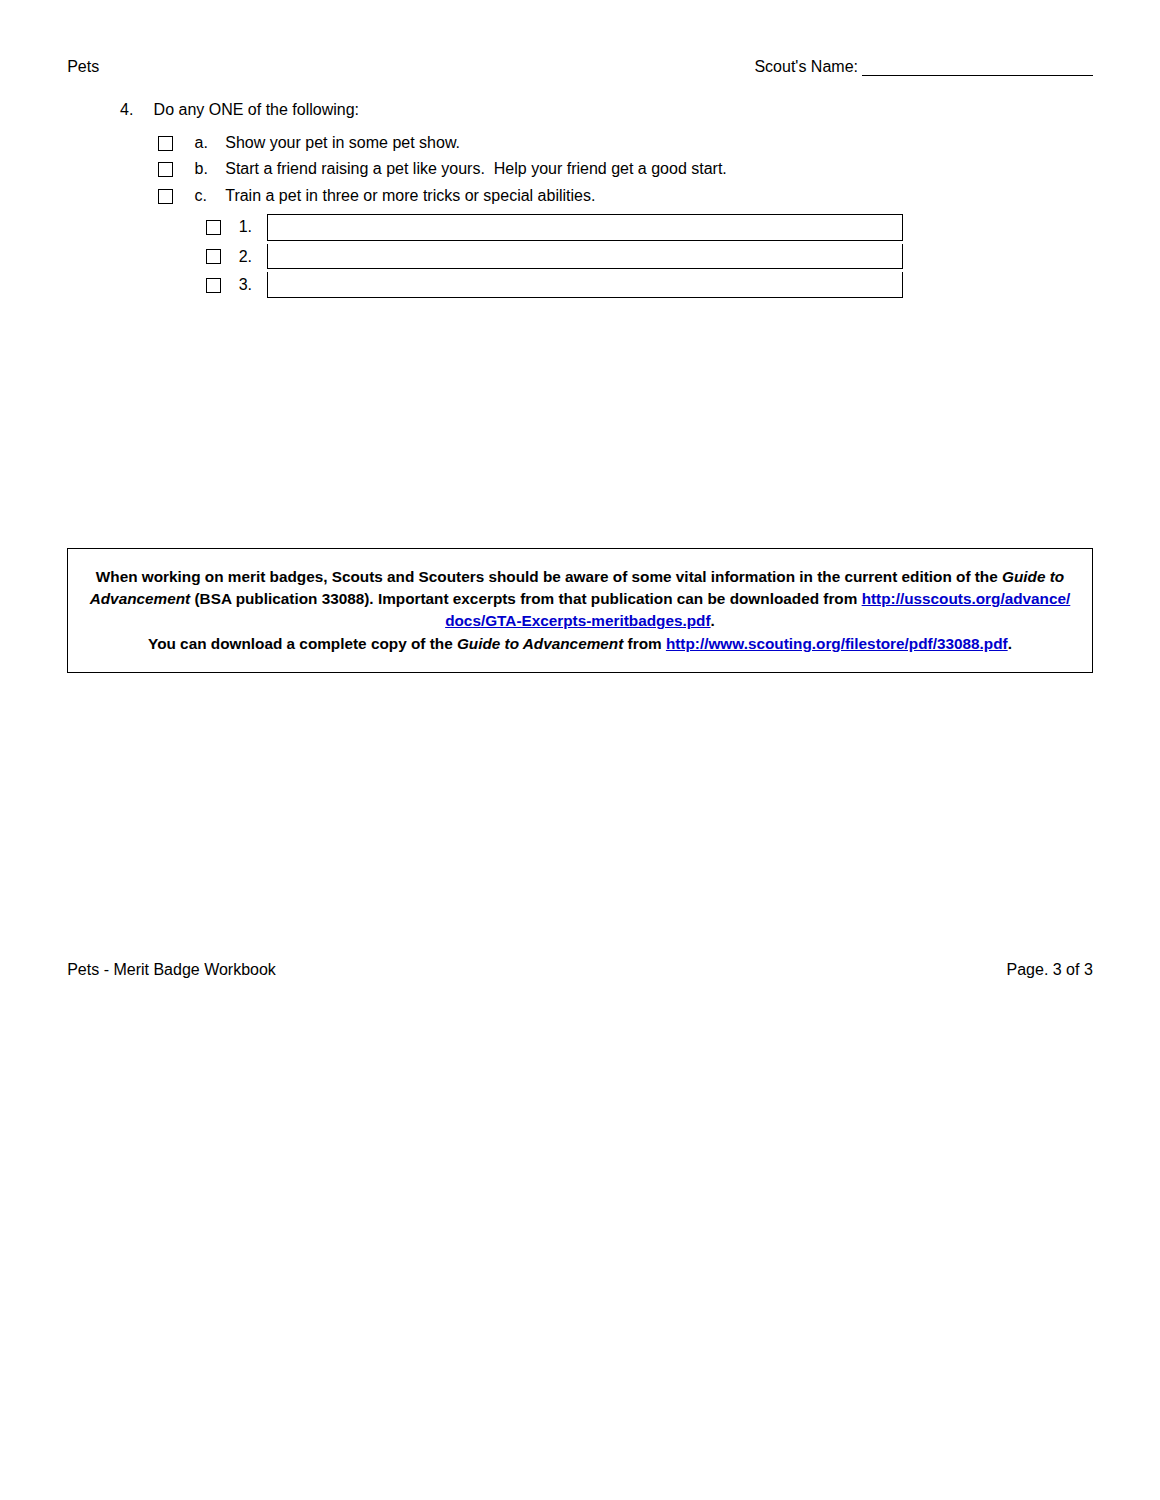Pets
Scout's Name:
4. Do any ONE of the following:
a. Show your pet in some pet show.
b. Start a friend raising a pet like yours. Help your friend get a good start.
c. Train a pet in three or more tricks or special abilities.
1.
2.
3.
When working on merit badges, Scouts and Scouters should be aware of some vital information in the current edition of the Guide to Advancement (BSA publication 33088). Important excerpts from that publication can be downloaded from http://usscouts.org/advance/docs/GTA-Excerpts-meritbadges.pdf.
You can download a complete copy of the Guide to Advancement from http://www.scouting.org/filestore/pdf/33088.pdf.
Pets - Merit Badge Workbook
Page. 3 of 3